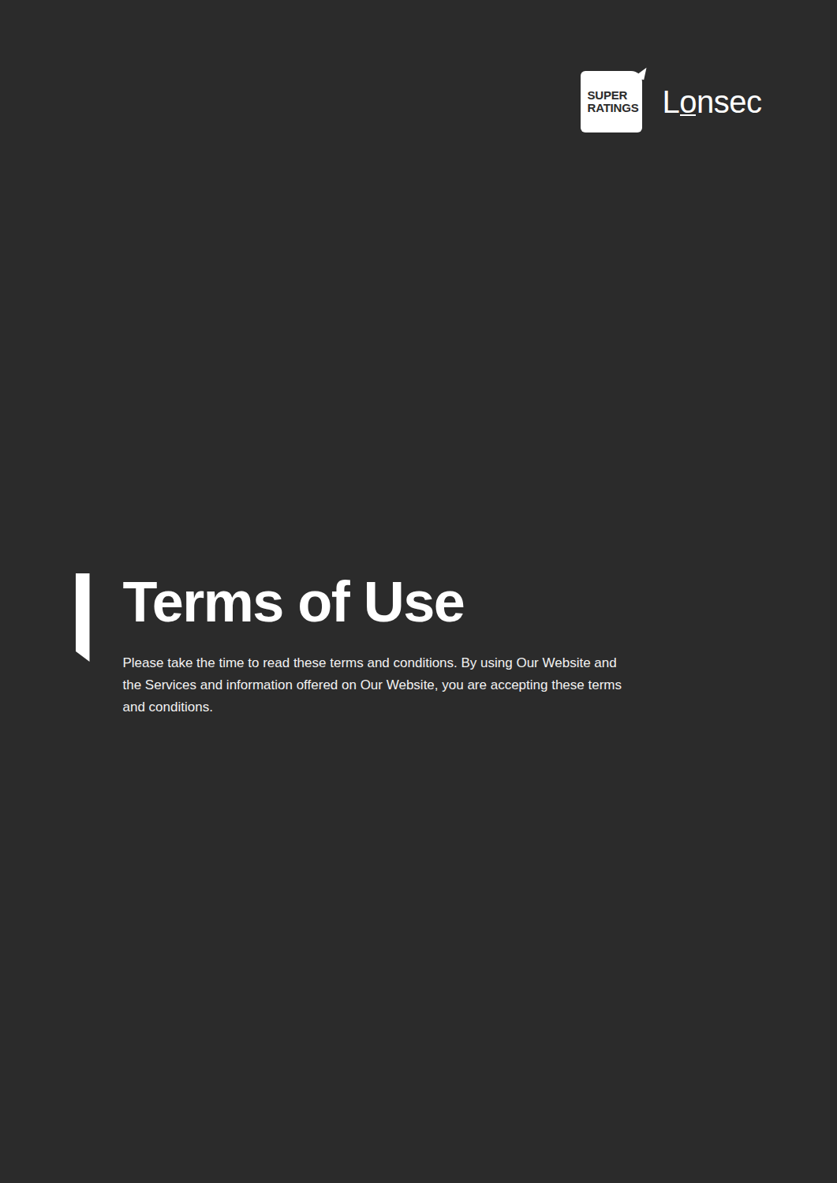SUPER RATINGS
Lonsec
Terms of Use
Please take the time to read these terms and conditions. By using Our Website and the Services and information offered on Our Website, you are accepting these terms and conditions.